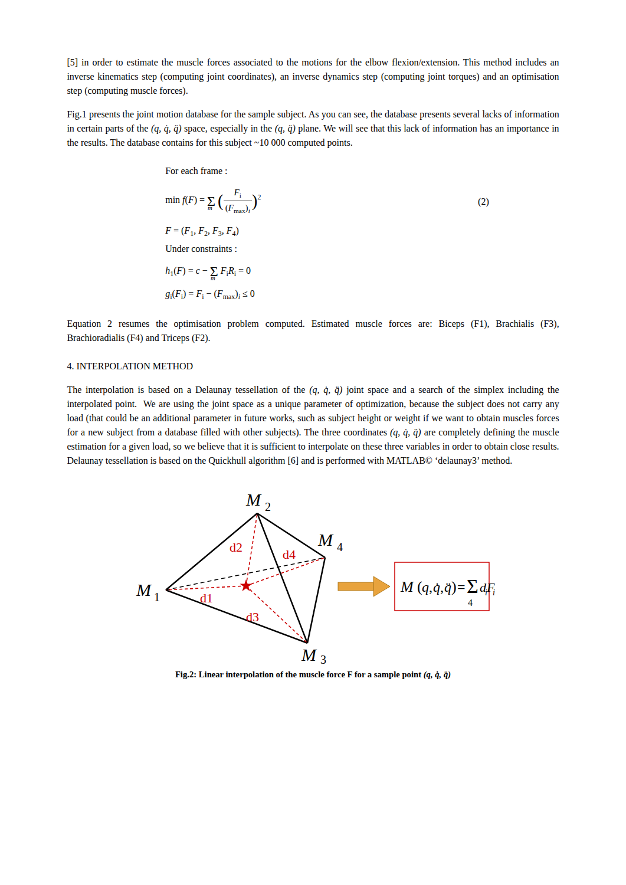[5] in order to estimate the muscle forces associated to the motions for the elbow flexion/extension. This method includes an inverse kinematics step (computing joint coordinates), an inverse dynamics step (computing joint torques) and an optimisation step (computing muscle forces).
Fig.1 presents the joint motion database for the sample subject. As you can see, the database presents several lacks of information in certain parts of the (q, q̇, q̈) space, especially in the (q, q̈) plane. We will see that this lack of information has an importance in the results. The database contains for this subject ~10 000 computed points.
For each frame :
min f(F) = Σm (Fi(Fmax)i)2
F = (F1, F2, F3, F4) (2)
Under constraints :
h1(F) = c − Σm FiRi = 0
gi(Fi) = Fi − (Fmax)i ≤ 0
Equation 2 resumes the optimisation problem computed. Estimated muscle forces are: Biceps (F1), Brachialis (F3), Brachioradialis (F4) and Triceps (F2).
4. INTERPOLATION METHOD
The interpolation is based on a Delaunay tessellation of the (q, q̇, q̈) joint space and a search of the simplex including the interpolated point. We are using the joint space as a unique parameter of optimization, because the subject does not carry any load (that could be an additional parameter in future works, such as subject height or weight if we want to obtain muscles forces for a new subject from a database filled with other subjects). The three coordinates (q, q̇, q̈) are completely defining the muscle estimation for a given load, so we believe that it is sufficient to interpolate on these three variables in order to obtain close results. Delaunay tessellation is based on the Quickhull algorithm [6] and is performed with MATLAB© ‘delaunay3’ method.
d1 d2 d3 d4 M 1 M 2 M 3 M 4 M ( q , q̇ , q̈ ) = Σ 4 d i F i
Fig.2: Linear interpolation of the muscle force F for a sample point (q, q̇, q̈)